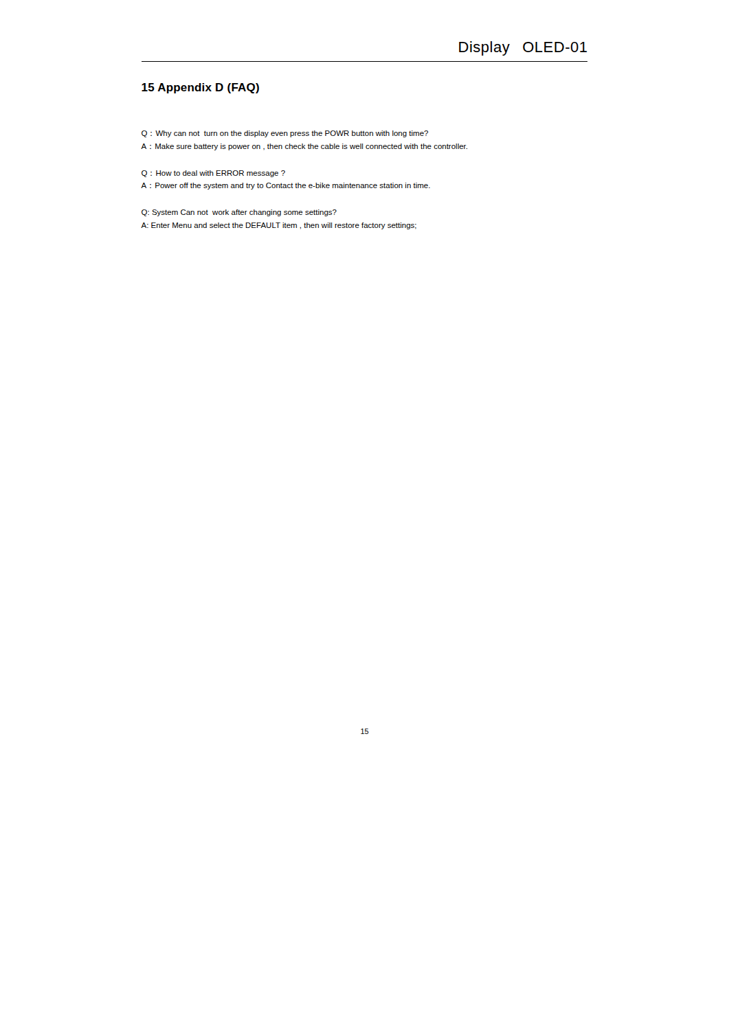Display OLED-01
15 Appendix D (FAQ)
Q：Why can not turn on the display even press the POWR button with long time?
A：Make sure battery is power on , then check the cable is well connected with the controller.
Q：How to deal with ERROR message ?
A：Power off the system and try to Contact the e-bike maintenance station in time.
Q: System Can not work after changing some settings?
A: Enter Menu and select the DEFAULT item , then will restore factory settings;
15